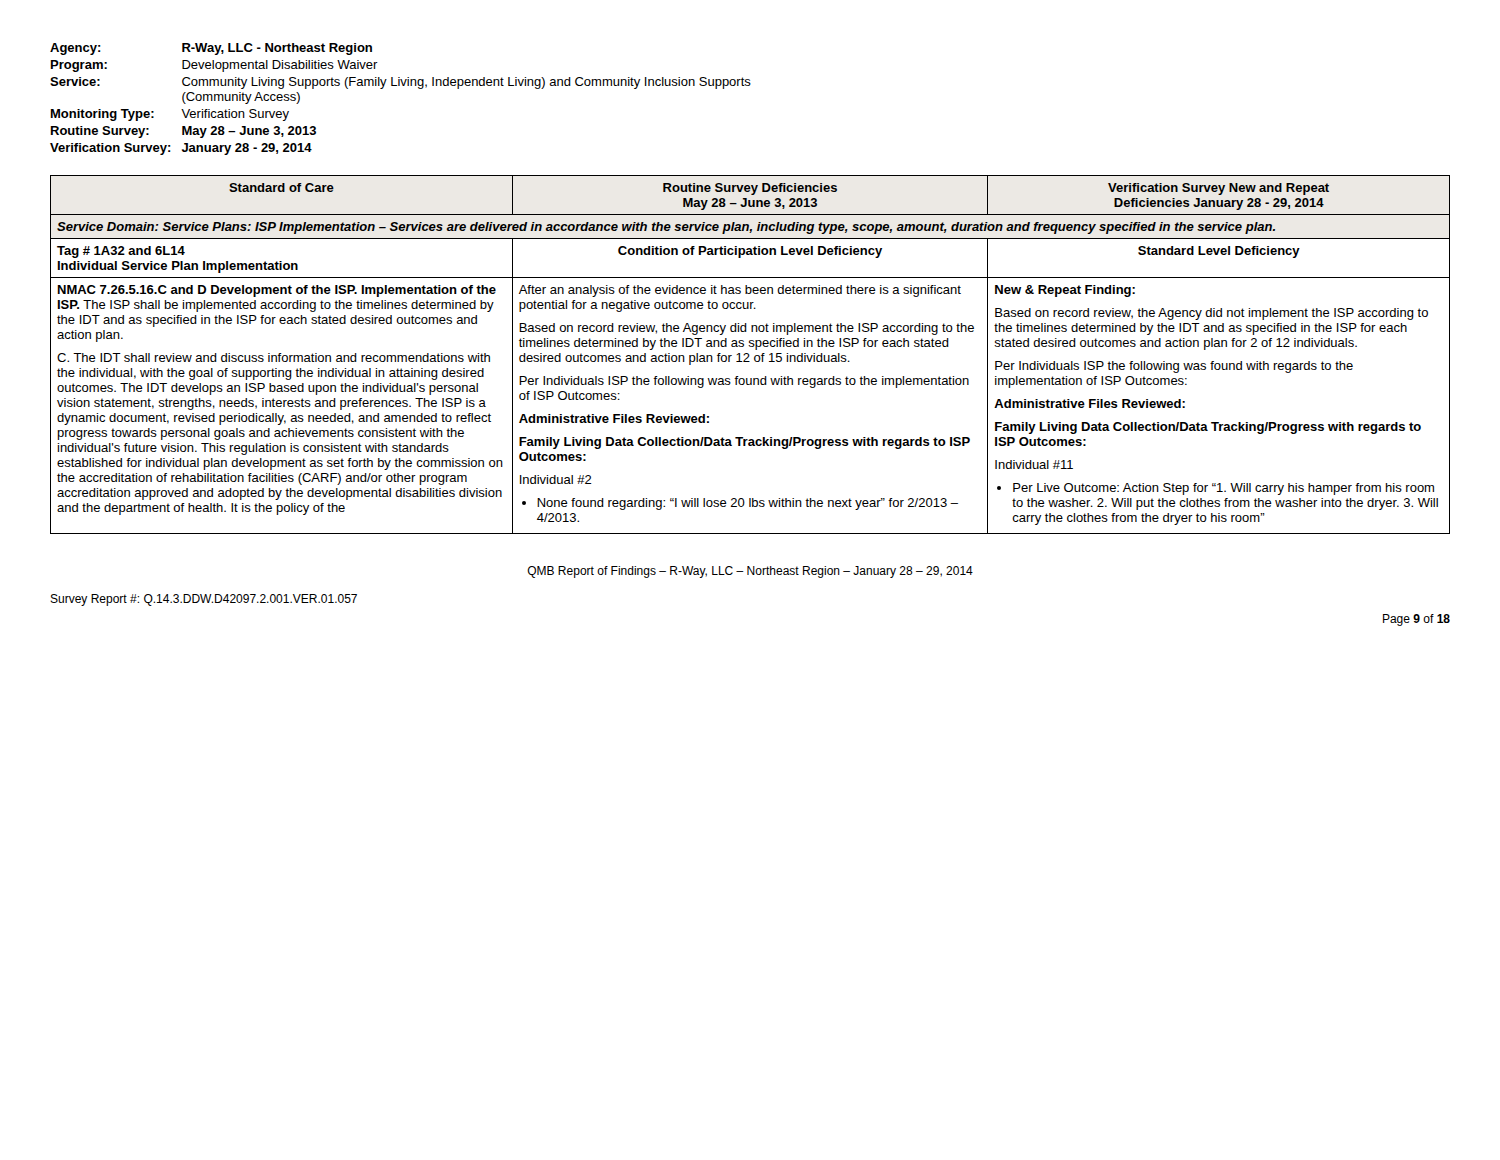| Agency: | R-Way, LLC - Northeast Region |
| Program: | Developmental Disabilities Waiver |
| Service: | Community Living Supports (Family Living, Independent Living) and Community Inclusion Supports (Community Access) |
| Monitoring Type: | Verification Survey |
| Routine Survey: | May 28 – June 3, 2013 |
| Verification Survey: | January 28 - 29, 2014 |
| Standard of Care | Routine Survey Deficiencies May 28 – June 3, 2013 | Verification Survey New and Repeat Deficiencies January 28 - 29, 2014 |
| --- | --- | --- |
| Service Domain: Service Plans: ISP Implementation – Services are delivered in accordance with the service plan, including type, scope, amount, duration and frequency specified in the service plan. |
| Tag # 1A32 and 6L14 Individual Service Plan Implementation | Condition of Participation Level Deficiency | Standard Level Deficiency |
| NMAC 7.26.5.16.C and D Development of the ISP. Implementation of the ISP. The ISP shall be implemented according to the timelines determined by the IDT and as specified in the ISP for each stated desired outcomes and action plan. C. The IDT shall review and discuss information and recommendations with the individual, with the goal of supporting the individual in attaining desired outcomes. The IDT develops an ISP based upon the individual's personal vision statement, strengths, needs, interests and preferences. The ISP is a dynamic document, revised periodically, as needed, and amended to reflect progress towards personal goals and achievements consistent with the individual's future vision. This regulation is consistent with standards established for individual plan development as set forth by the commission on the accreditation of rehabilitation facilities (CARF) and/or other program accreditation approved and adopted by the developmental disabilities division and the department of health. It is the policy of the | After an analysis of the evidence it has been determined there is a significant potential for a negative outcome to occur. Based on record review, the Agency did not implement the ISP according to the timelines determined by the IDT and as specified in the ISP for each stated desired outcomes and action plan for 12 of 15 individuals. Per Individuals ISP the following was found with regards to the implementation of ISP Outcomes: Administrative Files Reviewed: Family Living Data Collection/Data Tracking/Progress with regards to ISP Outcomes: Individual #2 None found regarding: “I will lose 20 lbs within the next year” for 2/2013 – 4/2013. | New & Repeat Finding: Based on record review, the Agency did not implement the ISP according to the timelines determined by the IDT and as specified in the ISP for each stated desired outcomes and action plan for 2 of 12 individuals. Per Individuals ISP the following was found with regards to the implementation of ISP Outcomes: Administrative Files Reviewed: Family Living Data Collection/Data Tracking/Progress with regards to ISP Outcomes: Individual #11 Per Live Outcome: Action Step for “1. Will carry his hamper from his room to the washer. 2. Will put the clothes from the washer into the dryer. 3. Will carry the clothes from the dryer to his room” |
QMB Report of Findings – R-Way, LLC – Northeast Region – January 28 – 29, 2014
Survey Report #: Q.14.3.DDW.D42097.2.001.VER.01.057
Page 9 of 18